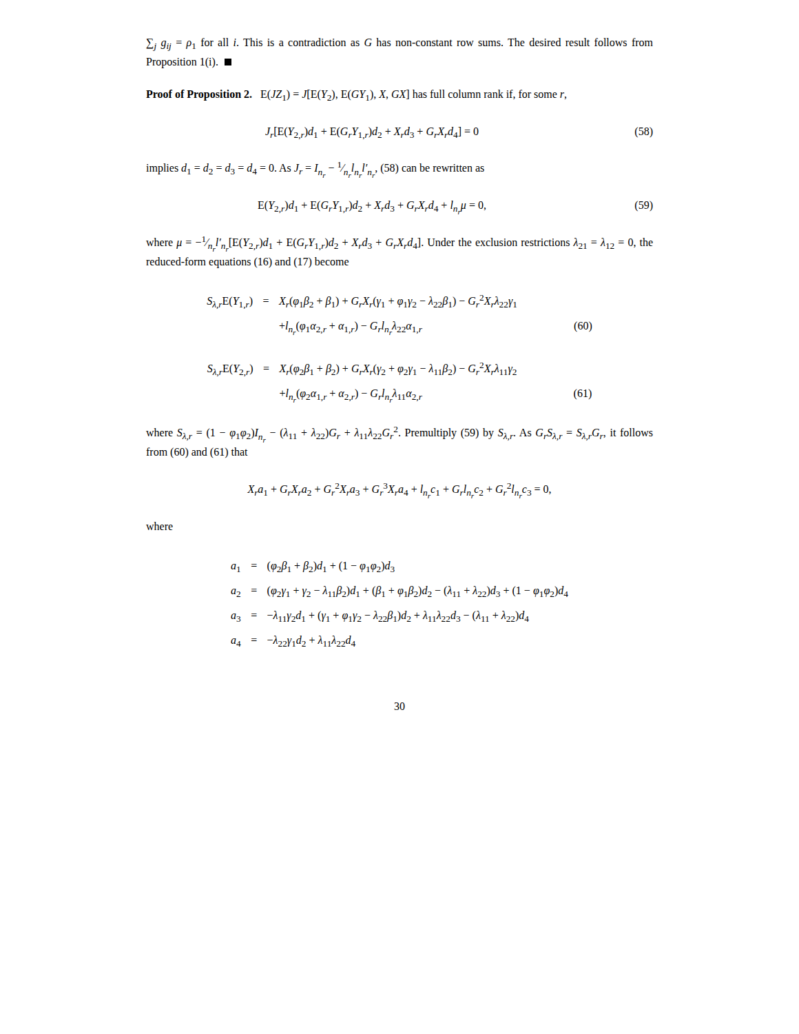∑j gij = ρ1 for all i. This is a contradiction as G has non-constant row sums. The desired result follows from Proposition 1(i).
Proof of Proposition 2. E(JZ1) = J[E(Y2), E(GY1), X, GX] has full column rank if, for some r,
Jr[E(Y2,r)d1 + E(GrY1,r)d2 + Xrd3 + GrXrd4] = 0
(58)
implies d1 = d2 = d3 = d4 = 0. As Jr = Inr − 1⁄nrlnrl′nr, (58) can be rewritten as
E(Y2,r)d1 + E(GrY1,r)d2 + Xrd3 + GrXrd4 + lnrμ = 0,
(59)
where μ = −1⁄nrl′nr[E(Y2,r)d1 + E(GrY1,r)d2 + Xrd3 + GrXrd4]. Under the exclusion restrictions λ21 = λ12 = 0, the reduced-form equations (16) and (17) become
| S λ,r E( Y 1, r ) | = | X r ( φ 1 β 2 + β 1 ) + G r X r ( γ 1 + φ 1 γ 2 − λ 22 β 1 ) − G r 2 X r λ 22 γ 1 | |
| | | + l n r ( φ 1 α 2, r + α 1, r ) − G r l n r λ 22 α 1, r | (60) |
| S λ,r E( Y 2, r ) | = | X r ( φ 2 β 1 + β 2 ) + G r X r ( γ 2 + φ 2 γ 1 − λ 11 β 2 ) − G r 2 X r λ 11 γ 2 | |
| | | + l n r ( φ 2 α 1, r + α 2, r ) − G r l n r λ 11 α 2, r | (61) |
where Sλ,r = (1 − φ1φ2)Inr − (λ11 + λ22)Gr + λ11λ22Gr2. Premultiply (59) by Sλ,r. As GrSλ,r = Sλ,rGr, it follows from (60) and (61) that
Xra1 + GrXra2 + Gr2Xra3 + Gr3Xra4 + lnrc1 + Grlnrc2 + Gr2lnrc3 = 0,
where
| a 1 | = | ( φ 2 β 1 + β 2 ) d 1 + (1 − φ 1 φ 2 ) d 3 |
| a 2 | = | ( φ 2 γ 1 + γ 2 − λ 11 β 2 ) d 1 + ( β 1 + φ 1 β 2 ) d 2 − ( λ 11 + λ 22 ) d 3 + (1 − φ 1 φ 2 ) d 4 |
| a 3 | = | − λ 11 γ 2 d 1 + ( γ 1 + φ 1 γ 2 − λ 22 β 1 ) d 2 + λ 11 λ 22 d 3 − ( λ 11 + λ 22 ) d 4 |
| a 4 | = | − λ 22 γ 1 d 2 + λ 11 λ 22 d 4 |
30